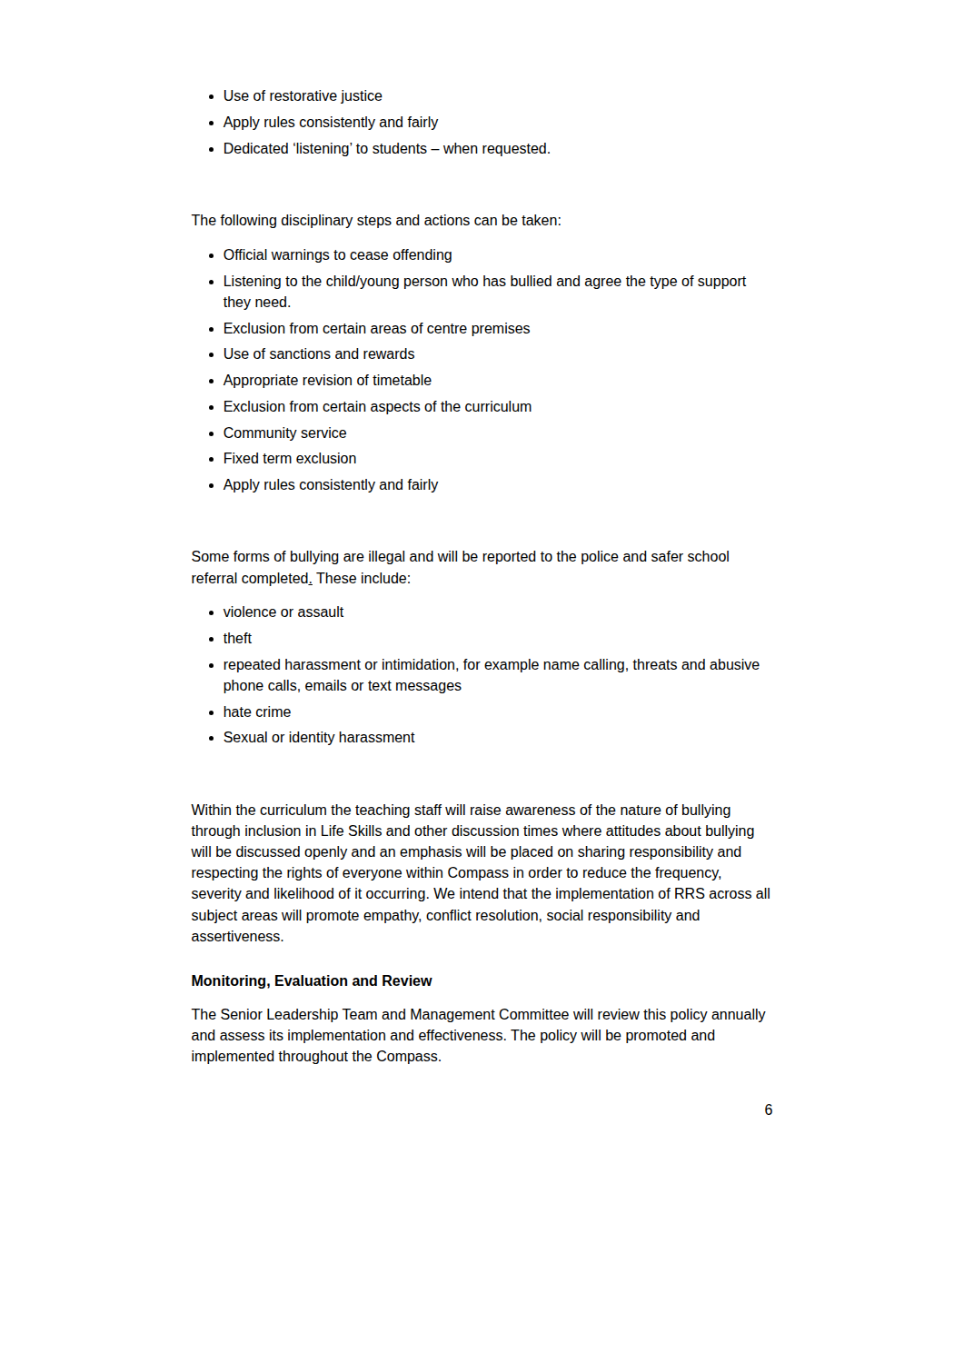Use of restorative justice
Apply rules consistently and fairly
Dedicated ‘listening’ to students – when requested.
The following disciplinary steps and actions can be taken:
Official warnings to cease offending
Listening to the child/young person who has bullied and agree the type of support they need.
Exclusion from certain areas of centre premises
Use of sanctions and rewards
Appropriate revision of timetable
Exclusion from certain aspects of the curriculum
Community service
Fixed term exclusion
Apply rules consistently and fairly
Some forms of bullying are illegal and will be reported to the police and safer school referral completed. These include:
violence or assault
theft
repeated harassment or intimidation, for example name calling, threats and abusive phone calls, emails or text messages
hate crime
Sexual or identity harassment
Within the curriculum the teaching staff will raise awareness of the nature of bullying through inclusion in Life Skills and other discussion times where attitudes about bullying will be discussed openly and an emphasis will be placed on sharing responsibility and respecting the rights of everyone within Compass in order to reduce the frequency, severity and likelihood of it occurring. We intend that the implementation of RRS across all subject areas will promote empathy, conflict resolution, social responsibility and assertiveness.
Monitoring, Evaluation and Review
The Senior Leadership Team and Management Committee will review this policy annually and assess its implementation and effectiveness. The policy will be promoted and implemented throughout the Compass.
6